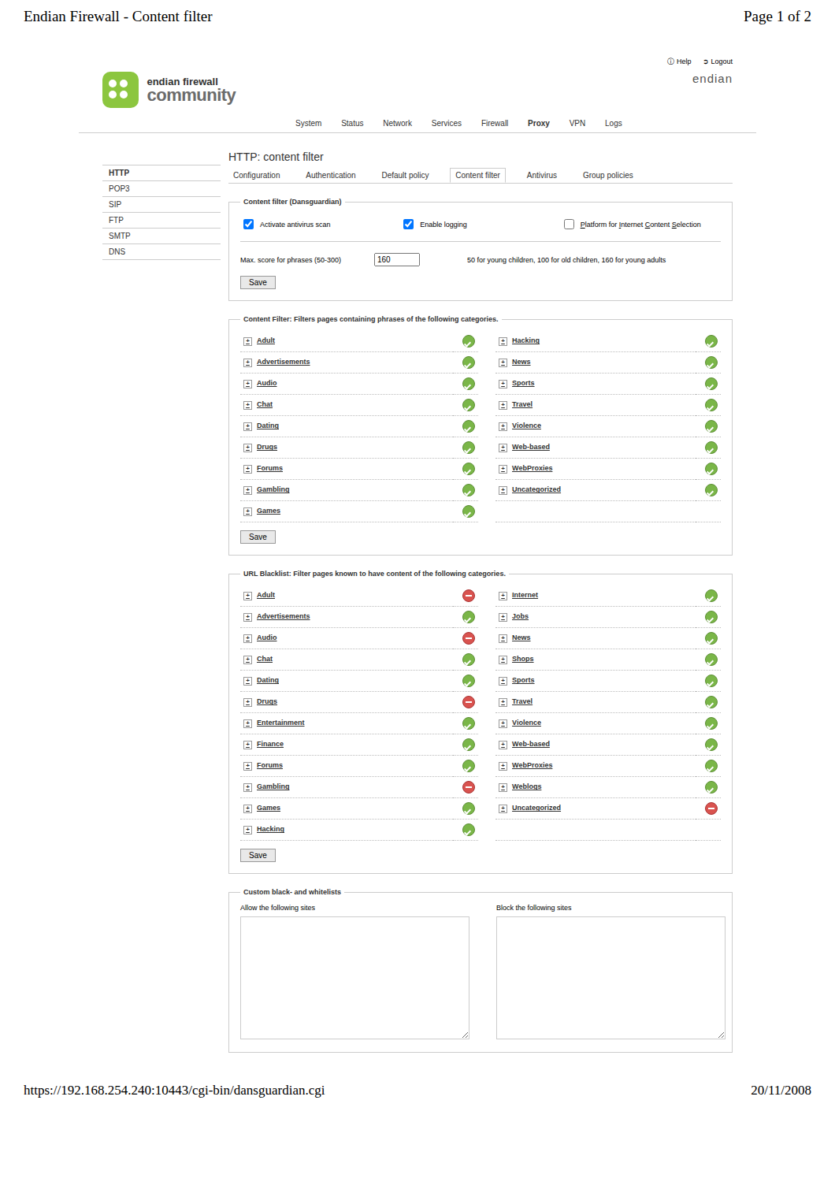Endian Firewall - Content filter
Page 1 of 2
ⓘ Help ➲ Logout
endian firewall
community
endian
System Status Network Services Firewall Proxy VPN Logs
HTTP
POP3
SIP
FTP
SMTP
DNS
HTTP: content filter
Configuration Authentication Default policy Content filter Antivirus Group policies
Content filter (Dansguardian)
Activate antivirus scan
Enable logging
Platform for Internet Content Selection
Max. score for phrases (50-300) 50 for young children, 100 for old children, 160 for young adults
Save Content Filter: Filters pages containing phrases of the following categories.
| + Adult | | | + Hacking | |
| + Advertisements | | | + News | |
| + Audio | | | + Sports | |
| + Chat | | | + Travel | |
| + Dating | | | + Violence | |
| + Drugs | | | + Web-based | |
| + Forums | | | + WebProxies | |
| + Gambling | | | + Uncategorized | |
| + Games | | | | |
Save
URL Blacklist: Filter pages known to have content of the following categories.
| + Adult | | | + Internet | |
| + Advertisements | | | + Jobs | |
| + Audio | | | + News | |
| + Chat | | | + Shops | |
| + Dating | | | + Sports | |
| + Drugs | | | + Travel | |
| + Entertainment | | | + Violence | |
| + Finance | | | + Web-based | |
| + Forums | | | + WebProxies | |
| + Gambling | | | + Weblogs | |
| + Games | | | + Uncategorized | |
| + Hacking | | | | |
Save
Custom black- and whitelists
Allow the following sites
Block the following sites
https://192.168.254.240:10443/cgi-bin/dansguardian.cgi
20/11/2008